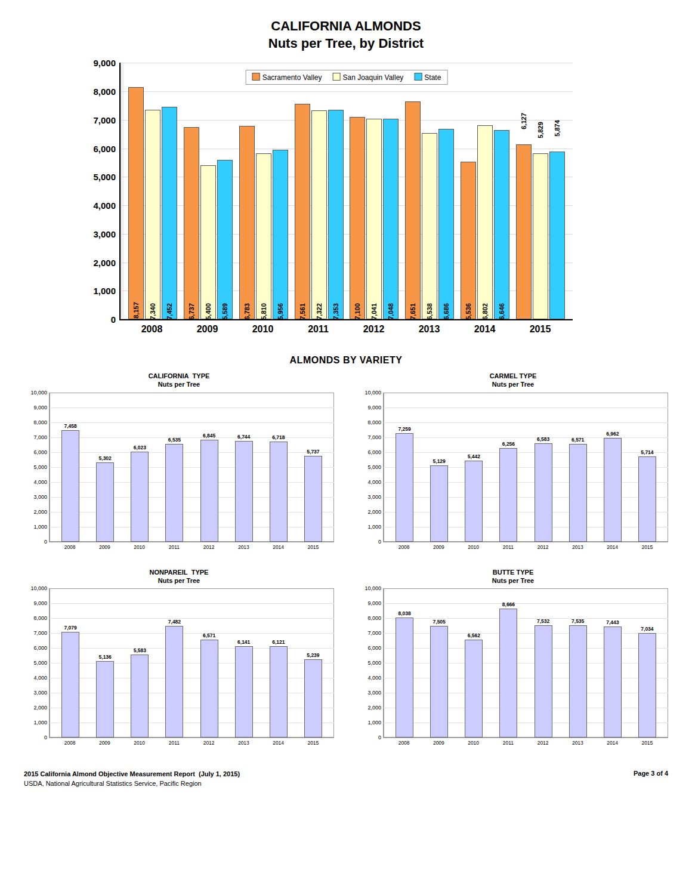CALIFORNIA ALMONDS Nuts per Tree, by District
9,000
8,000
7,000
6,000
5,000
4,000
3,000
2,000
1,000
0
Sacramento Valley San Joaquin Valley State
8,157
7,340
7,452
6,737
5,400
5,589
6,783
5,810
5,956
7,561
7,322
7,353
7,100
7,041
7,048
7,651
6,538
6,686
5,536
6,802
6,646
6,127
5,829
5,874
2008
2009
2010
2011
2012
2013
2014
2015
ALMONDS BY VARIETY
CALIFORNIA TYPE
Nuts per Tree
10,000
9,000
8,000
7,000
6,000
5,000
4,000
3,000
2,000
1,000
0
7,458
5,302
6,023
6,535
6,845
6,744
6,718
5,737
2008
2009
2010
2011
2012
2013
2014
2015
CARMEL TYPE
Nuts per Tree
10,000
9,000
8,000
7,000
6,000
5,000
4,000
3,000
2,000
1,000
0
7,259
5,129
5,442
6,256
6,583
6,571
6,962
5,714
2008
2009
2010
2011
2012
2013
2014
2015
NONPAREIL TYPE
Nuts per Tree
10,000
9,000
8,000
7,000
6,000
5,000
4,000
3,000
2,000
1,000
0
7,079
5,136
5,583
7,482
6,571
6,141
6,121
5,239
2008
2009
2010
2011
2012
2013
2014
2015
BUTTE TYPE
Nuts per Tree
10,000
9,000
8,000
7,000
6,000
5,000
4,000
3,000
2,000
1,000
0
8,038
7,505
6,562
8,666
7,532
7,535
7,443
7,034
2008
2009
2010
2011
2012
2013
2014
2015
2015 California Almond Objective Measurement Report (July 1, 2015)
USDA, National Agricultural Statistics Service, Pacific Region
Page 3 of 4